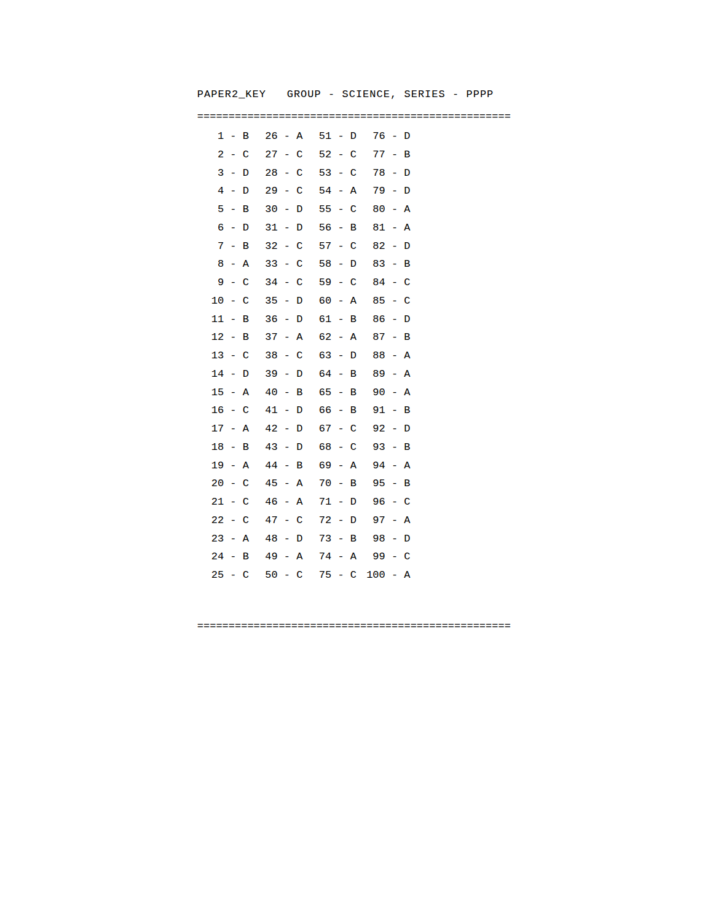PAPER2_KEY GROUP - SCIENCE, SERIES - PPPP
==================================================
| 1 - B | 26 - A | 51 - D | 76 - D |
| 2 - C | 27 - C | 52 - C | 77 - B |
| 3 - D | 28 - C | 53 - C | 78 - D |
| 4 - D | 29 - C | 54 - A | 79 - D |
| 5 - B | 30 - D | 55 - C | 80 - A |
| 6 - D | 31 - D | 56 - B | 81 - A |
| 7 - B | 32 - C | 57 - C | 82 - D |
| 8 - A | 33 - C | 58 - D | 83 - B |
| 9 - C | 34 - C | 59 - C | 84 - C |
| 10 - C | 35 - D | 60 - A | 85 - C |
| 11 - B | 36 - D | 61 - B | 86 - D |
| 12 - B | 37 - A | 62 - A | 87 - B |
| 13 - C | 38 - C | 63 - D | 88 - A |
| 14 - D | 39 - D | 64 - B | 89 - A |
| 15 - A | 40 - B | 65 - B | 90 - A |
| 16 - C | 41 - D | 66 - B | 91 - B |
| 17 - A | 42 - D | 67 - C | 92 - D |
| 18 - B | 43 - D | 68 - C | 93 - B |
| 19 - A | 44 - B | 69 - A | 94 - A |
| 20 - C | 45 - A | 70 - B | 95 - B |
| 21 - C | 46 - A | 71 - D | 96 - C |
| 22 - C | 47 - C | 72 - D | 97 - A |
| 23 - A | 48 - D | 73 - B | 98 - D |
| 24 - B | 49 - A | 74 - A | 99 - C |
| 25 - C | 50 - C | 75 - C | 100 - A |
==================================================